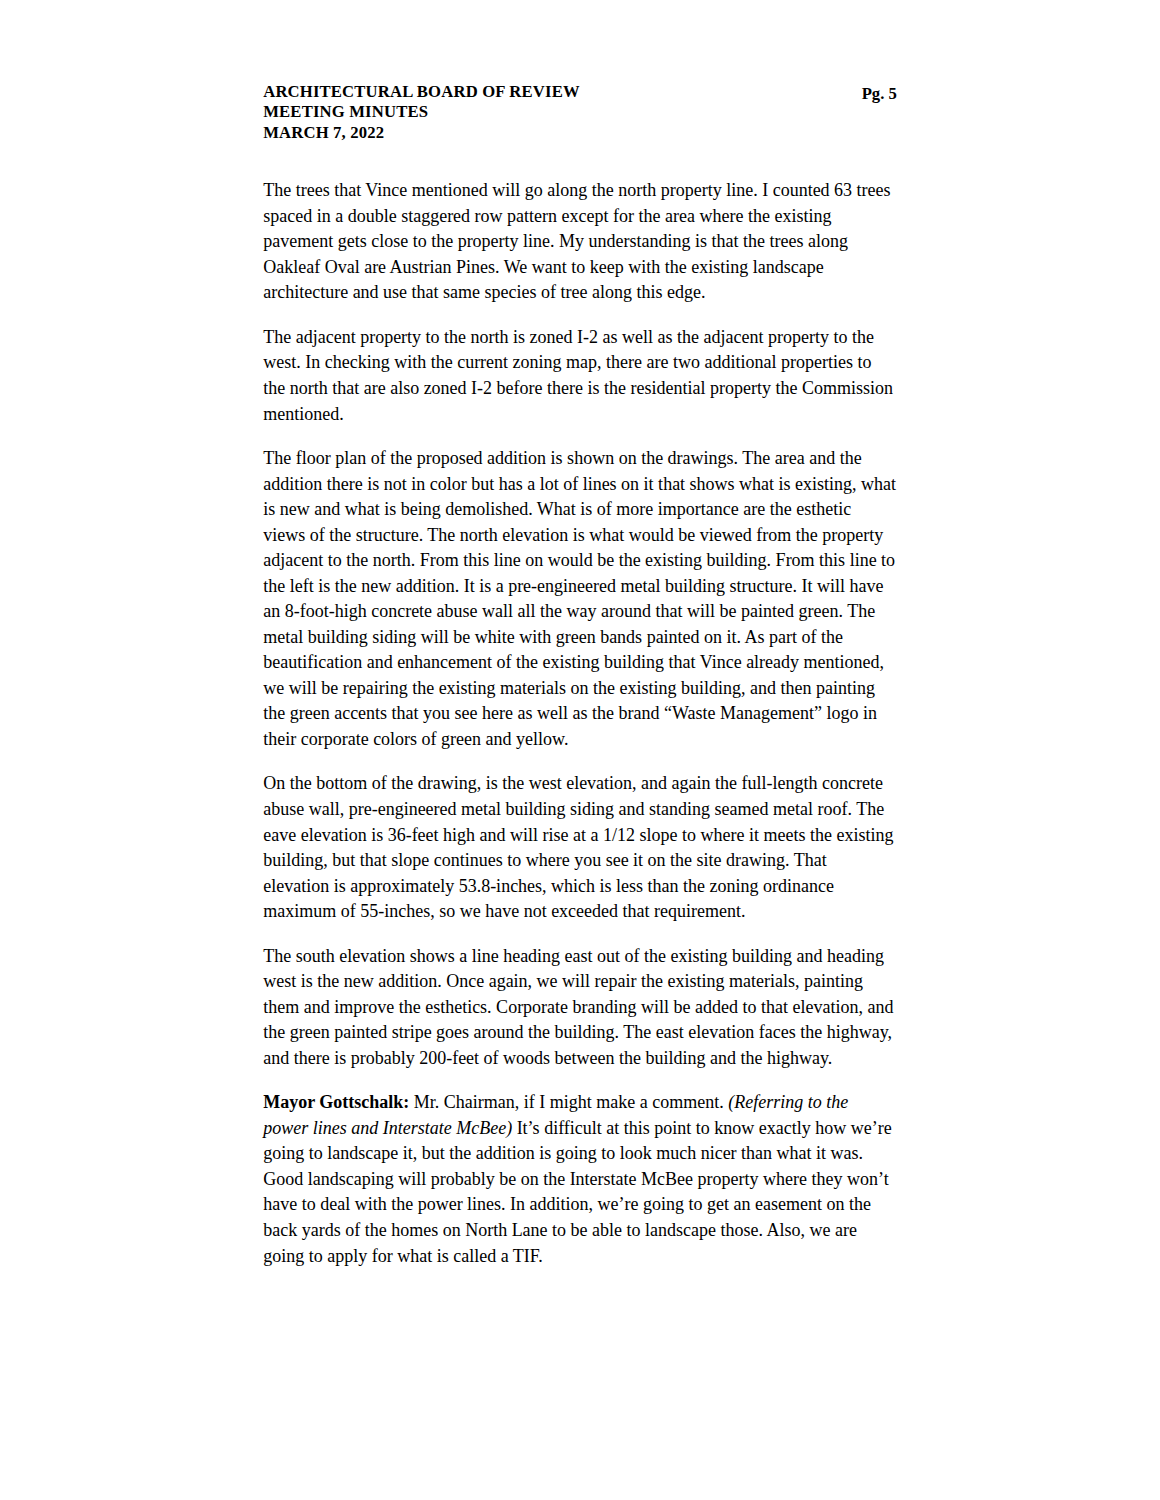Pg. 5
Architectural Board of Review
Meeting Minutes
March 7, 2022
The trees that Vince mentioned will go along the north property line. I counted 63 trees spaced in a double staggered row pattern except for the area where the existing pavement gets close to the property line. My understanding is that the trees along Oakleaf Oval are Austrian Pines. We want to keep with the existing landscape architecture and use that same species of tree along this edge.
The adjacent property to the north is zoned I-2 as well as the adjacent property to the west. In checking with the current zoning map, there are two additional properties to the north that are also zoned I-2 before there is the residential property the Commission mentioned.
The floor plan of the proposed addition is shown on the drawings. The area and the addition there is not in color but has a lot of lines on it that shows what is existing, what is new and what is being demolished. What is of more importance are the esthetic views of the structure. The north elevation is what would be viewed from the property adjacent to the north. From this line on would be the existing building. From this line to the left is the new addition. It is a pre-engineered metal building structure. It will have an 8-foot-high concrete abuse wall all the way around that will be painted green. The metal building siding will be white with green bands painted on it. As part of the beautification and enhancement of the existing building that Vince already mentioned, we will be repairing the existing materials on the existing building, and then painting the green accents that you see here as well as the brand “Waste Management” logo in their corporate colors of green and yellow.
On the bottom of the drawing, is the west elevation, and again the full-length concrete abuse wall, pre-engineered metal building siding and standing seamed metal roof. The eave elevation is 36-feet high and will rise at a 1/12 slope to where it meets the existing building, but that slope continues to where you see it on the site drawing. That elevation is approximately 53.8-inches, which is less than the zoning ordinance maximum of 55-inches, so we have not exceeded that requirement.
The south elevation shows a line heading east out of the existing building and heading west is the new addition. Once again, we will repair the existing materials, painting them and improve the esthetics. Corporate branding will be added to that elevation, and the green painted stripe goes around the building. The east elevation faces the highway, and there is probably 200-feet of woods between the building and the highway.
Mayor Gottschalk: Mr. Chairman, if I might make a comment. (Referring to the power lines and Interstate McBee) It’s difficult at this point to know exactly how we’re going to landscape it, but the addition is going to look much nicer than what it was. Good landscaping will probably be on the Interstate McBee property where they won’t have to deal with the power lines. In addition, we’re going to get an easement on the back yards of the homes on North Lane to be able to landscape those. Also, we are going to apply for what is called a TIF.